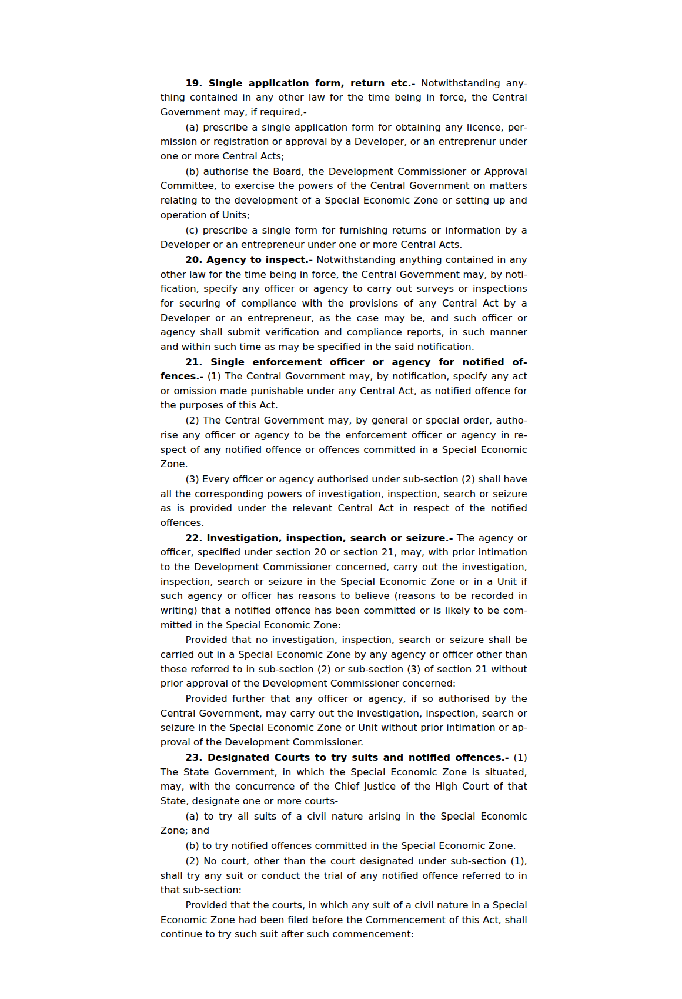19. Single application form, return etc.- Notwithstanding anything contained in any other law for the time being in force, the Central Government may, if required,-
(a) prescribe a single application form for obtaining any licence, permission or registration or approval by a Developer, or an entreprenur under one or more Central Acts;
(b) authorise the Board, the Development Commissioner or Approval Committee, to exercise the powers of the Central Government on matters relating to the development of a Special Economic Zone or setting up and operation of Units;
(c) prescribe a single form for furnishing returns or information by a Developer or an entrepreneur under one or more Central Acts.
20. Agency to inspect.- Notwithstanding anything contained in any other law for the time being in force, the Central Government may, by notification, specify any officer or agency to carry out surveys or inspections for securing of compliance with the provisions of any Central Act by a Developer or an entrepreneur, as the case may be, and such officer or agency shall submit verification and compliance reports, in such manner and within such time as may be specified in the said notification.
21. Single enforcement officer or agency for notified offences.- (1) The Central Government may, by notification, specify any act or omission made punishable under any Central Act, as notified offence for the purposes of this Act.
(2) The Central Government may, by general or special order, authorise any officer or agency to be the enforcement officer or agency in respect of any notified offence or offences committed in a Special Economic Zone.
(3) Every officer or agency authorised under sub-section (2) shall have all the corresponding powers of investigation, inspection, search or seizure as is provided under the relevant Central Act in respect of the notified offences.
22. Investigation, inspection, search or seizure.- The agency or officer, specified under section 20 or section 21, may, with prior intimation to the Development Commissioner concerned, carry out the investigation, inspection, search or seizure in the Special Economic Zone or in a Unit if such agency or officer has reasons to believe (reasons to be recorded in writing) that a notified offence has been committed or is likely to be committed in the Special Economic Zone:
Provided that no investigation, inspection, search or seizure shall be carried out in a Special Economic Zone by any agency or officer other than those referred to in sub-section (2) or sub-section (3) of section 21 without prior approval of the Development Commissioner concerned:
Provided further that any officer or agency, if so authorised by the Central Government, may carry out the investigation, inspection, search or seizure in the Special Economic Zone or Unit without prior intimation or approval of the Development Commissioner.
23. Designated Courts to try suits and notified offences.- (1) The State Government, in which the Special Economic Zone is situated, may, with the concurrence of the Chief Justice of the High Court of that State, designate one or more courts-
(a) to try all suits of a civil nature arising in the Special Economic Zone; and
(b) to try notified offences committed in the Special Economic Zone.
(2) No court, other than the court designated under sub-section (1), shall try any suit or conduct the trial of any notified offence referred to in that sub-section:
Provided that the courts, in which any suit of a civil nature in a Special Economic Zone had been filed before the Commencement of this Act, shall continue to try such suit after such commencement: